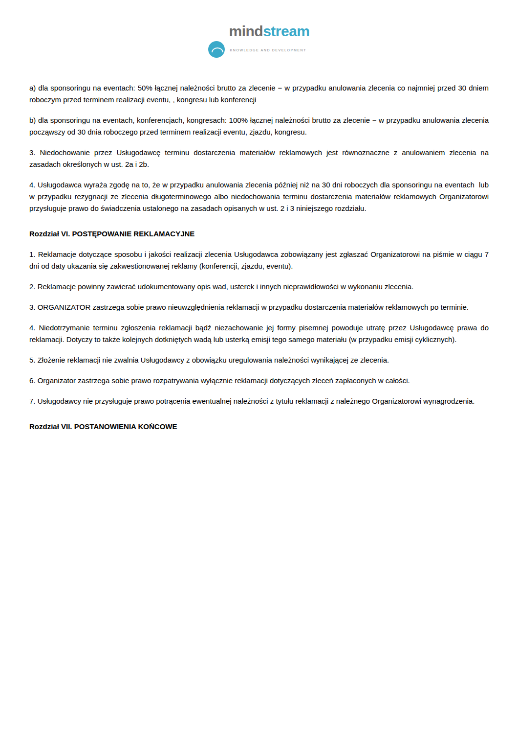mind stream
Knowledge and Development
a) dla sponsoringu na eventach: 50% łącznej należności brutto za zlecenie − w przypadku anulowania zlecenia co najmniej przed 30 dniem roboczym przed terminem realizacji eventu, , kongresu lub konferencji
b) dla sponsoringu na eventach, konferencjach, kongresach: 100% łącznej należności brutto za zlecenie − w przypadku anulowania zlecenia począwszy od 30 dnia roboczego przed terminem realizacji eventu, zjazdu, kongresu.
3. Niedochowanie przez Usługodawcę terminu dostarczenia materiałów reklamowych jest równoznaczne z anulowaniem zlecenia na zasadach określonych w ust. 2a i 2b.
4. Usługodawca wyraża zgodę na to, że w przypadku anulowania zlecenia później niż na 30 dni roboczych dla sponsoringu na eventach lub w przypadku rezygnacji ze zlecenia długoterminowego albo niedochowania terminu dostarczenia materiałów reklamowych Organizatorowi przysługuje prawo do świadczenia ustalonego na zasadach opisanych w ust. 2 i 3 niniejszego rozdziału.
Rozdział VI. POSTĘPOWANIE REKLAMACYJNE
1. Reklamacje dotyczące sposobu i jakości realizacji zlecenia Usługodawca zobowiązany jest zgłaszać Organizatorowi na piśmie w ciągu 7 dni od daty ukazania się zakwestionowanej reklamy (konferencji, zjazdu, eventu).
2. Reklamacje powinny zawierać udokumentowany opis wad, usterek i innych nieprawidłowości w wykonaniu zlecenia.
3. ORGANIZATOR zastrzega sobie prawo nieuwzględnienia reklamacji w przypadku dostarczenia materiałów reklamowych po terminie.
4. Niedotrzymanie terminu zgłoszenia reklamacji bądź niezachowanie jej formy pisemnej powoduje utratę przez Usługodawcę prawa do reklamacji. Dotyczy to także kolejnych dotkniętych wadą lub usterką emisji tego samego materiału (w przypadku emisji cyklicznych).
5. Złożenie reklamacji nie zwalnia Usługodawcy z obowiązku uregulowania należności wynikającej ze zlecenia.
6. Organizator zastrzega sobie prawo rozpatrywania wyłącznie reklamacji dotyczących zleceń zapłaconych w całości.
7. Usługodawcy nie przysługuje prawo potrącenia ewentualnej należności z tytułu reklamacji z należnego Organizatorowi wynagrodzenia.
Rozdział VII. POSTANOWIENIA KOŃCOWE